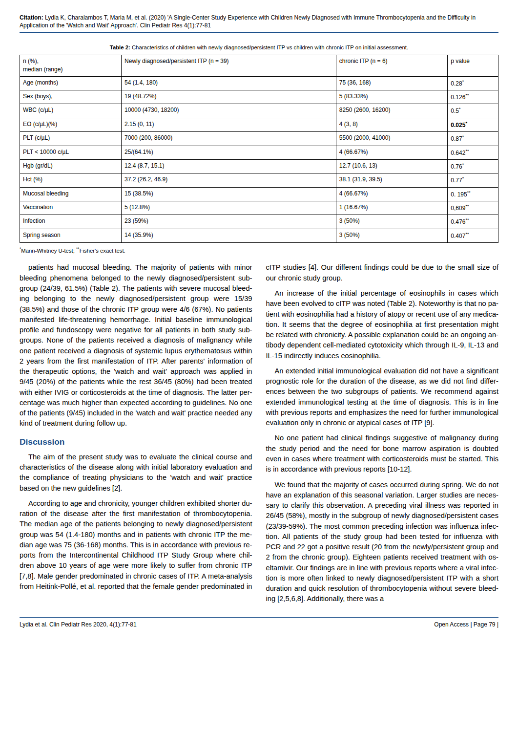Citation: Lydia K, Charalambos T, Maria M, et al. (2020) 'A Single-Center Study Experience with Children Newly Diagnosed with Immune Thrombocytopenia and the Difficulty in Application of the 'Watch and Wait' Approach'. Clin Pediatr Res 4(1):77-81
Table 2: Characteristics of children with newly diagnosed/persistent ITP vs children with chronic ITP on initial assessment.
| n (%), median (range) | Newly diagnosed/persistent ITP (n = 39) | chronic ITP (n = 6) | p value |
| --- | --- | --- | --- |
| Age (months) | 54 (1.4, 180) | 75 (36, 168) | 0.28 * |
| Sex (boys), | 19 (48.72%) | 5 (83.33%) | 0.126 ** |
| WBC (c/µL) | 10000 (4730, 18200) | 8250 (2600, 16200) | 0.5 * |
| EO (c/µL)(%) | 2.15 (0, 11) | 4 (3, 8) | 0.025 * |
| PLT (c/µL) | 7000 (200, 86000) | 5500 (2000, 41000) | 0.87 * |
| PLT < 10000 c/µL | 25/(64.1%) | 4 (66.67%) | 0.642 ** |
| Hgb (gr/dL) | 12.4 (8.7, 15.1) | 12.7 (10.6, 13) | 0.76 * |
| Hct (%) | 37.2 (26.2, 46.9) | 38.1 (31.9, 39.5) | 0.77 * |
| Mucosal bleeding | 15 (38.5%) | 4 (66.67%) | 0. 195 ** |
| Vaccination | 5 (12.8%) | 1 (16.67%) | 0,609 ** |
| Infection | 23 (59%) | 3 (50%) | 0.476 ** |
| Spring season | 14 (35.9%) | 3 (50%) | 0.407 ** |
*Mann-Whitney U-test; **Fisher's exact test.
patients had mucosal bleeding. The majority of patients with minor bleeding phenomena belonged to the newly diagnosed/persistent subgroup (24/39, 61.5%) (Table 2). The patients with severe mucosal bleeding belonging to the newly diagnosed/persistent group were 15/39 (38.5%) and those of the chronic ITP group were 4/6 (67%). No patients manifested life-threatening hemorrhage. Initial baseline immunological profile and fundoscopy were negative for all patients in both study subgroups. None of the patients received a diagnosis of malignancy while one patient received a diagnosis of systemic lupus erythematosus within 2 years from the first manifestation of ITP. After parents' information of the therapeutic options, the 'watch and wait' approach was applied in 9/45 (20%) of the patients while the rest 36/45 (80%) had been treated with either IVIG or corticosteroids at the time of diagnosis. The latter percentage was much higher than expected according to guidelines. No one of the patients (9/45) included in the 'watch and wait' practice needed any kind of treatment during follow up.
Discussion
The aim of the present study was to evaluate the clinical course and characteristics of the disease along with initial laboratory evaluation and the compliance of treating physicians to the 'watch and wait' practice based on the new guidelines [2].
According to age and chronicity, younger children exhibited shorter duration of the disease after the first manifestation of thrombocytopenia. The median age of the patients belonging to newly diagnosed/persistent group was 54 (1.4-180) months and in patients with chronic ITP the median age was 75 (36-168) months. This is in accordance with previous reports from the Intercontinental Childhood ITP Study Group where children above 10 years of age were more likely to suffer from chronic ITP [7,8]. Male gender predominated in chronic cases of ITP. A meta-analysis from Heitink-Pollé, et al. reported that the female gender predominated in cITP studies [4]. Our different findings could be due to the small size of our chronic study group.
An increase of the initial percentage of eosinophils in cases which have been evolved to cITP was noted (Table 2). Noteworthy is that no patient with eosinophilia had a history of atopy or recent use of any medication. It seems that the degree of eosinophilia at first presentation might be related with chronicity. A possible explanation could be an ongoing antibody dependent cell-mediated cytotoxicity which through IL-9, IL-13 and IL-15 indirectly induces eosinophilia.
An extended initial immunological evaluation did not have a significant prognostic role for the duration of the disease, as we did not find differences between the two subgroups of patients. We recommend against extended immunological testing at the time of diagnosis. This is in line with previous reports and emphasizes the need for further immunological evaluation only in chronic or atypical cases of ITP [9].
No one patient had clinical findings suggestive of malignancy during the study period and the need for bone marrow aspiration is doubted even in cases where treatment with corticosteroids must be started. This is in accordance with previous reports [10-12].
We found that the majority of cases occurred during spring. We do not have an explanation of this seasonal variation. Larger studies are necessary to clarify this observation. A preceding viral illness was reported in 26/45 (58%), mostly in the subgroup of newly diagnosed/persistent cases (23/39-59%). The most common preceding infection was influenza infection. All patients of the study group had been tested for influenza with PCR and 22 got a positive result (20 from the newly/persistent group and 2 from the chronic group). Eighteen patients received treatment with oseltamivir. Our findings are in line with previous reports where a viral infection is more often linked to newly diagnosed/persistent ITP with a short duration and quick resolution of thrombocytopenia without severe bleeding [2,5,6,8]. Additionally, there was a
Lydia et al. Clin Pediatr Res 2020, 4(1):77-81 Open Access | Page 79 |